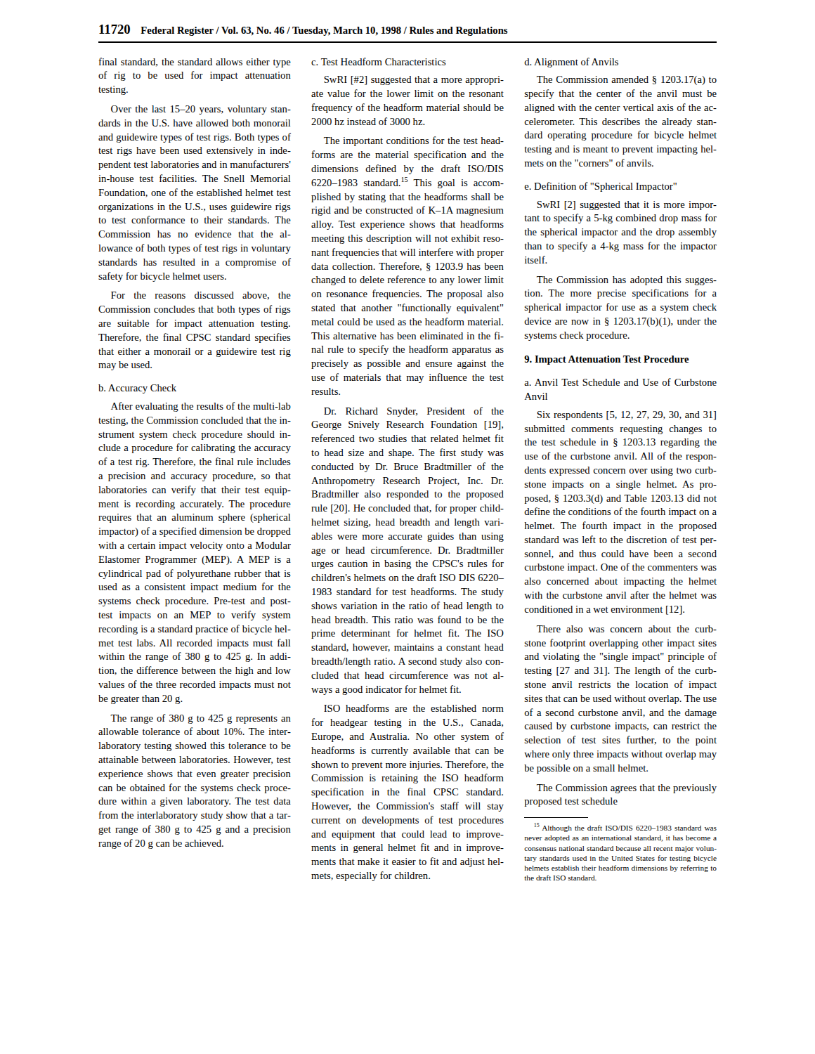11720 Federal Register / Vol. 63, No. 46 / Tuesday, March 10, 1998 / Rules and Regulations
final standard, the standard allows either type of rig to be used for impact attenuation testing.
Over the last 15–20 years, voluntary standards in the U.S. have allowed both monorail and guidewire types of test rigs. Both types of test rigs have been used extensively in independent test laboratories and in manufacturers' in-house test facilities. The Snell Memorial Foundation, one of the established helmet test organizations in the U.S., uses guidewire rigs to test conformance to their standards. The Commission has no evidence that the allowance of both types of test rigs in voluntary standards has resulted in a compromise of safety for bicycle helmet users.
For the reasons discussed above, the Commission concludes that both types of rigs are suitable for impact attenuation testing. Therefore, the final CPSC standard specifies that either a monorail or a guidewire test rig may be used.
b. Accuracy Check
After evaluating the results of the multi-lab testing, the Commission concluded that the instrument system check procedure should include a procedure for calibrating the accuracy of a test rig. Therefore, the final rule includes a precision and accuracy procedure, so that laboratories can verify that their test equipment is recording accurately. The procedure requires that an aluminum sphere (spherical impactor) of a specified dimension be dropped with a certain impact velocity onto a Modular Elastomer Programmer (MEP). A MEP is a cylindrical pad of polyurethane rubber that is used as a consistent impact medium for the systems check procedure. Pre-test and post-test impacts on an MEP to verify system recording is a standard practice of bicycle helmet test labs. All recorded impacts must fall within the range of 380 g to 425 g. In addition, the difference between the high and low values of the three recorded impacts must not be greater than 20 g.
The range of 380 g to 425 g represents an allowable tolerance of about 10%. The interlaboratory testing showed this tolerance to be attainable between laboratories. However, test experience shows that even greater precision can be obtained for the systems check procedure within a given laboratory. The test data from the interlaboratory study show that a target range of 380 g to 425 g and a precision range of 20 g can be achieved.
c. Test Headform Characteristics
SwRI [#2] suggested that a more appropriate value for the lower limit on the resonant frequency of the headform material should be 2000 hz instead of 3000 hz.
The important conditions for the test headforms are the material specification and the dimensions defined by the draft ISO/DIS 6220–1983 standard.15 This goal is accomplished by stating that the headforms shall be rigid and be constructed of K–1A magnesium alloy. Test experience shows that headforms meeting this description will not exhibit resonant frequencies that will interfere with proper data collection. Therefore, § 1203.9 has been changed to delete reference to any lower limit on resonance frequencies. The proposal also stated that another "functionally equivalent" metal could be used as the headform material. This alternative has been eliminated in the final rule to specify the headform apparatus as precisely as possible and ensure against the use of materials that may influence the test results.
Dr. Richard Snyder, President of the George Snively Research Foundation [19], referenced two studies that related helmet fit to head size and shape. The first study was conducted by Dr. Bruce Bradtmiller of the Anthropometry Research Project, Inc. Dr. Bradtmiller also responded to the proposed rule [20]. He concluded that, for proper child-helmet sizing, head breadth and length variables were more accurate guides than using age or head circumference. Dr. Bradtmiller urges caution in basing the CPSC's rules for children's helmets on the draft ISO DIS 6220–1983 standard for test headforms. The study shows variation in the ratio of head length to head breadth. This ratio was found to be the prime determinant for helmet fit. The ISO standard, however, maintains a constant head breadth/length ratio. A second study also concluded that head circumference was not always a good indicator for helmet fit.
ISO headforms are the established norm for headgear testing in the U.S., Canada, Europe, and Australia. No other system of headforms is currently available that can be shown to prevent more injuries. Therefore, the Commission is retaining the ISO headform specification in the final CPSC standard. However, the Commission's staff will stay current on developments of test procedures and equipment that could lead to improvements in general helmet fit and in improvements that make it easier to fit and adjust helmets, especially for children.
d. Alignment of Anvils
The Commission amended § 1203.17(a) to specify that the center of the anvil must be aligned with the center vertical axis of the accelerometer. This describes the already standard operating procedure for bicycle helmet testing and is meant to prevent impacting helmets on the "corners" of anvils.
e. Definition of "Spherical Impactor"
SwRI [2] suggested that it is more important to specify a 5-kg combined drop mass for the spherical impactor and the drop assembly than to specify a 4-kg mass for the impactor itself.
The Commission has adopted this suggestion. The more precise specifications for a spherical impactor for use as a system check device are now in § 1203.17(b)(1), under the systems check procedure.
9. Impact Attenuation Test Procedure
a. Anvil Test Schedule and Use of Curbstone Anvil
Six respondents [5, 12, 27, 29, 30, and 31] submitted comments requesting changes to the test schedule in § 1203.13 regarding the use of the curbstone anvil. All of the respondents expressed concern over using two curbstone impacts on a single helmet. As proposed, § 1203.3(d) and Table 1203.13 did not define the conditions of the fourth impact on a helmet. The fourth impact in the proposed standard was left to the discretion of test personnel, and thus could have been a second curbstone impact. One of the commenters was also concerned about impacting the helmet with the curbstone anvil after the helmet was conditioned in a wet environment [12].
There also was concern about the curbstone footprint overlapping other impact sites and violating the "single impact" principle of testing [27 and 31]. The length of the curbstone anvil restricts the location of impact sites that can be used without overlap. The use of a second curbstone anvil, and the damage caused by curbstone impacts, can restrict the selection of test sites further, to the point where only three impacts without overlap may be possible on a small helmet.
The Commission agrees that the previously proposed test schedule
15 Although the draft ISO/DIS 6220–1983 standard was never adopted as an international standard, it has become a consensus national standard because all recent major voluntary standards used in the United States for testing bicycle helmets establish their headform dimensions by referring to the draft ISO standard.